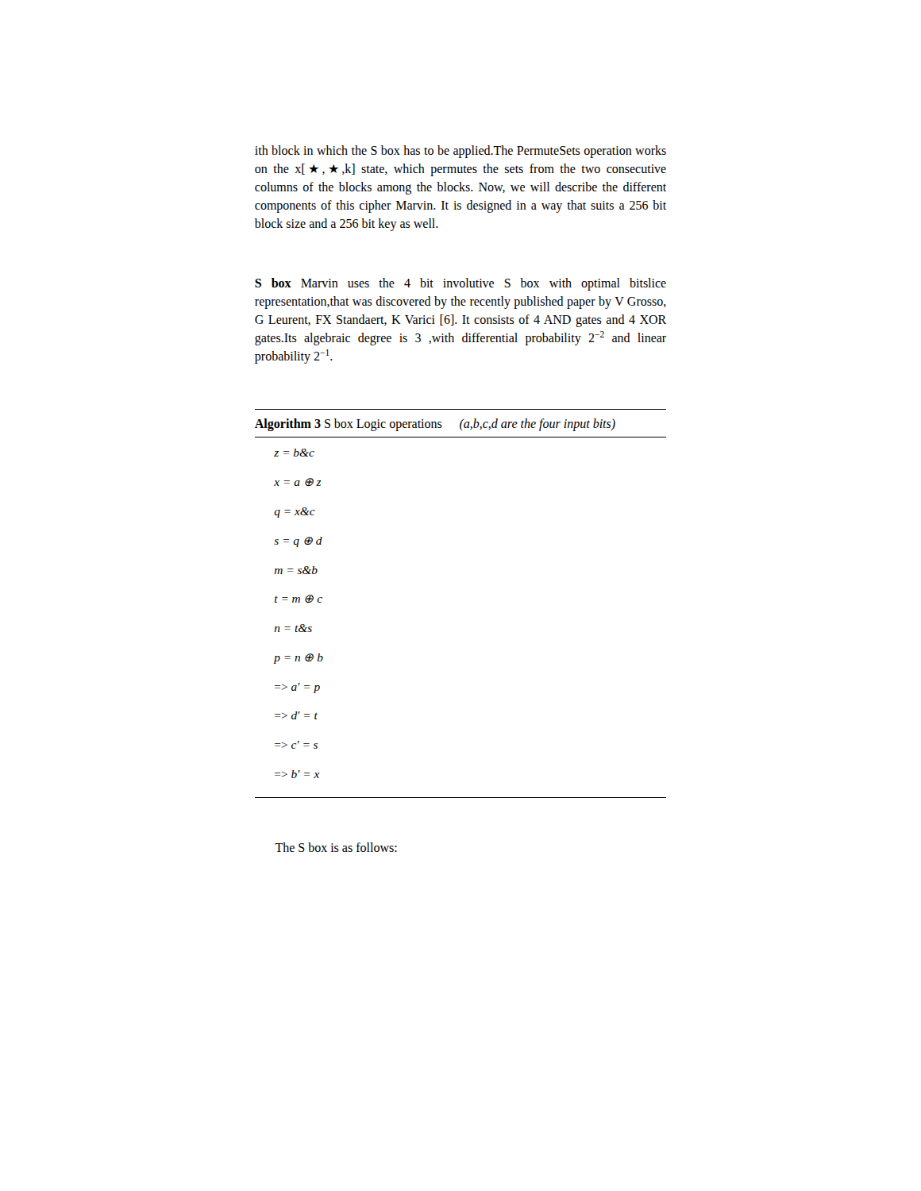ith block in which the S box has to be applied.The PermuteSets operation works on the x[★,★,k] state, which permutes the sets from the two consecutive columns of the blocks among the blocks. Now, we will describe the different components of this cipher Marvin. It is designed in a way that suits a 256 bit block size and a 256 bit key as well.
S box Marvin uses the 4 bit involutive S box with optimal bitslice representation,that was discovered by the recently published paper by V Grosso, G Leurent, FX Standaert, K Varici [6]. It consists of 4 AND gates and 4 XOR gates.Its algebraic degree is 3 ,with differential probability 2−2 and linear probability 2−1.
Algorithm 3 S box Logic operations (a,b,c,d are the four input bits)
z = b&c
x = a ⊕ z
q = x&c
s = q ⊕ d
m = s&b
t = m ⊕ c
n = t&s
p = n ⊕ b
=> a′ = p
=> d′ = t
=> c′ = s
=> b′ = x
The S box is as follows: